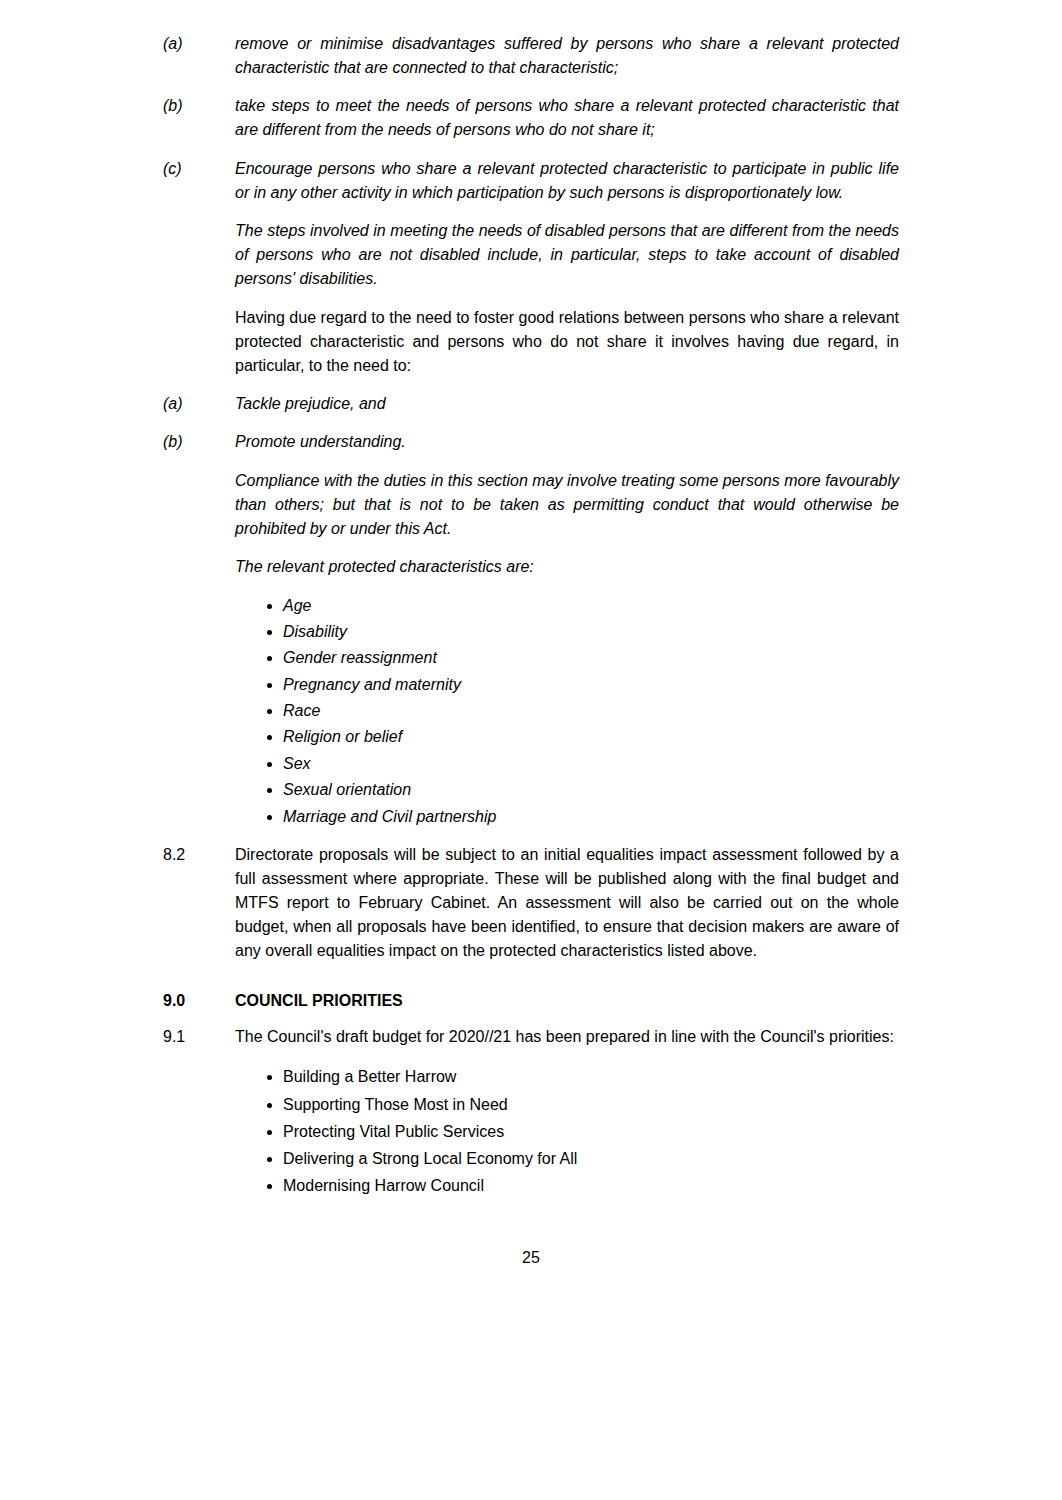(a)
remove or minimise disadvantages suffered by persons who share a relevant protected characteristic that are connected to that characteristic;
(b)
take steps to meet the needs of persons who share a relevant protected characteristic that are different from the needs of persons who do not share it;
(c)
Encourage persons who share a relevant protected characteristic to participate in public life or in any other activity in which participation by such persons is disproportionately low.
The steps involved in meeting the needs of disabled persons that are different from the needs of persons who are not disabled include, in particular, steps to take account of disabled persons' disabilities.
Having due regard to the need to foster good relations between persons who share a relevant protected characteristic and persons who do not share it involves having due regard, in particular, to the need to:
(a)
Tackle prejudice, and
(b)
Promote understanding.
Compliance with the duties in this section may involve treating some persons more favourably than others; but that is not to be taken as permitting conduct that would otherwise be prohibited by or under this Act.
The relevant protected characteristics are:
Age
Disability
Gender reassignment
Pregnancy and maternity
Race
Religion or belief
Sex
Sexual orientation
Marriage and Civil partnership
8.2
Directorate proposals will be subject to an initial equalities impact assessment followed by a full assessment where appropriate. These will be published along with the final budget and MTFS report to February Cabinet. An assessment will also be carried out on the whole budget, when all proposals have been identified, to ensure that decision makers are aware of any overall equalities impact on the protected characteristics listed above.
9.0 COUNCIL PRIORITIES
9.1
The Council's draft budget for 2020//21 has been prepared in line with the Council's priorities:
Building a Better Harrow
Supporting Those Most in Need
Protecting Vital Public Services
Delivering a Strong Local Economy for All
Modernising Harrow Council
25